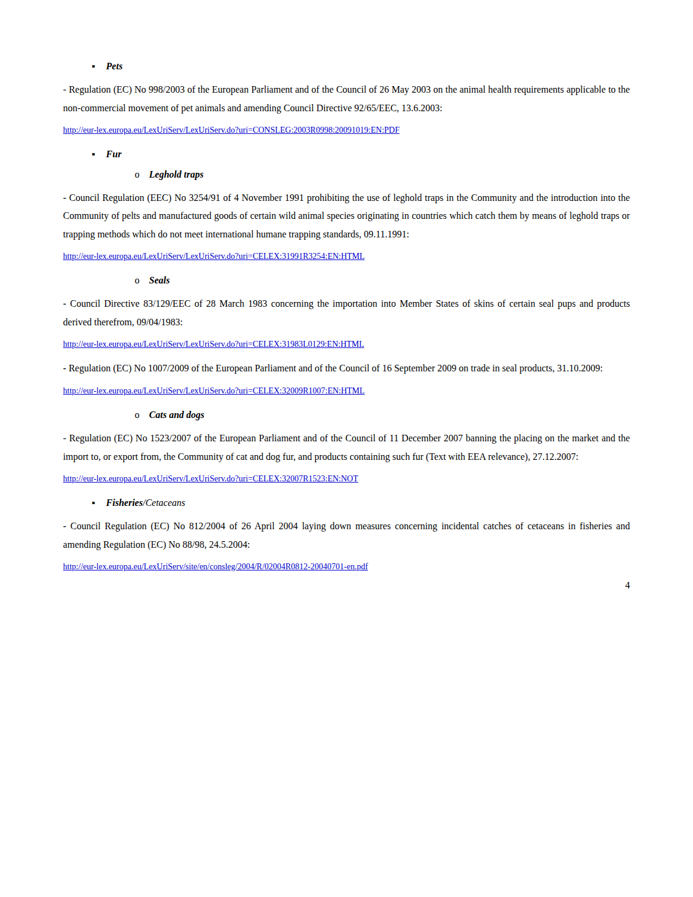Pets
- Regulation (EC) No 998/2003 of the European Parliament and of the Council of 26 May 2003 on the animal health requirements applicable to the non-commercial movement of pet animals and amending Council Directive 92/65/EEC, 13.6.2003:
http://eur-lex.europa.eu/LexUriServ/LexUriServ.do?uri=CONSLEG:2003R0998:20091019:EN:PDF
Fur
Leghold traps
- Council Regulation (EEC) No 3254/91 of 4 November 1991 prohibiting the use of leghold traps in the Community and the introduction into the Community of pelts and manufactured goods of certain wild animal species originating in countries which catch them by means of leghold traps or trapping methods which do not meet international humane trapping standards, 09.11.1991:
http://eur-lex.europa.eu/LexUriServ/LexUriServ.do?uri=CELEX:31991R3254:EN:HTML
Seals
- Council Directive 83/129/EEC of 28 March 1983 concerning the importation into Member States of skins of certain seal pups and products derived therefrom, 09/04/1983:
http://eur-lex.europa.eu/LexUriServ/LexUriServ.do?uri=CELEX:31983L0129:EN:HTML
- Regulation (EC) No 1007/2009 of the European Parliament and of the Council of 16 September 2009 on trade in seal products, 31.10.2009:
http://eur-lex.europa.eu/LexUriServ/LexUriServ.do?uri=CELEX:32009R1007:EN:HTML
Cats and dogs
- Regulation (EC) No 1523/2007 of the European Parliament and of the Council of 11 December 2007 banning the placing on the market and the import to, or export from, the Community of cat and dog fur, and products containing such fur (Text with EEA relevance), 27.12.2007:
http://eur-lex.europa.eu/LexUriServ/LexUriServ.do?uri=CELEX:32007R1523:EN:NOT
Fisheries/Cetaceans
- Council Regulation (EC) No 812/2004 of 26 April 2004 laying down measures concerning incidental catches of cetaceans in fisheries and amending Regulation (EC) No 88/98, 24.5.2004:
http://eur-lex.europa.eu/LexUriServ/site/en/consleg/2004/R/02004R0812-20040701-en.pdf
4